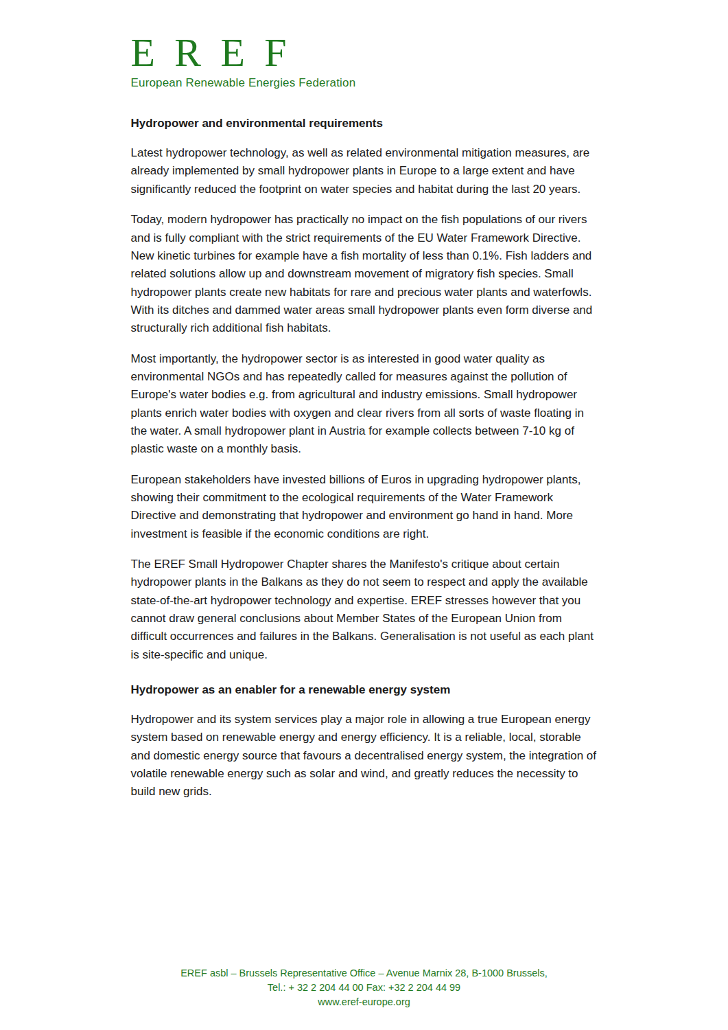E R E F
European Renewable Energies Federation
Hydropower and environmental requirements
Latest hydropower technology, as well as related environmental mitigation measures, are already implemented by small hydropower plants in Europe to a large extent and have significantly reduced the footprint on water species and habitat during the last 20 years.
Today, modern hydropower has practically no impact on the fish populations of our rivers and is fully compliant with the strict requirements of the EU Water Framework Directive. New kinetic turbines for example have a fish mortality of less than 0.1%. Fish ladders and related solutions allow up and downstream movement of migratory fish species. Small hydropower plants create new habitats for rare and precious water plants and waterfowls. With its ditches and dammed water areas small hydropower plants even form diverse and structurally rich additional fish habitats.
Most importantly, the hydropower sector is as interested in good water quality as environmental NGOs and has repeatedly called for measures against the pollution of Europe's water bodies e.g. from agricultural and industry emissions. Small hydropower plants enrich water bodies with oxygen and clear rivers from all sorts of waste floating in the water. A small hydropower plant in Austria for example collects between 7-10 kg of plastic waste on a monthly basis.
European stakeholders have invested billions of Euros in upgrading hydropower plants, showing their commitment to the ecological requirements of the Water Framework Directive and demonstrating that hydropower and environment go hand in hand. More investment is feasible if the economic conditions are right.
The EREF Small Hydropower Chapter shares the Manifesto's critique about certain hydropower plants in the Balkans as they do not seem to respect and apply the available state-of-the-art hydropower technology and expertise. EREF stresses however that you cannot draw general conclusions about Member States of the European Union from difficult occurrences and failures in the Balkans. Generalisation is not useful as each plant is site-specific and unique.
Hydropower as an enabler for a renewable energy system
Hydropower and its system services play a major role in allowing a true European energy system based on renewable energy and energy efficiency. It is a reliable, local, storable and domestic energy source that favours a decentralised energy system, the integration of volatile renewable energy such as solar and wind, and greatly reduces the necessity to build new grids.
EREF asbl – Brussels Representative Office – Avenue Marnix 28, B-1000 Brussels,
Tel.: + 32 2 204 44 00 Fax: +32 2 204 44 99
www.eref-europe.org